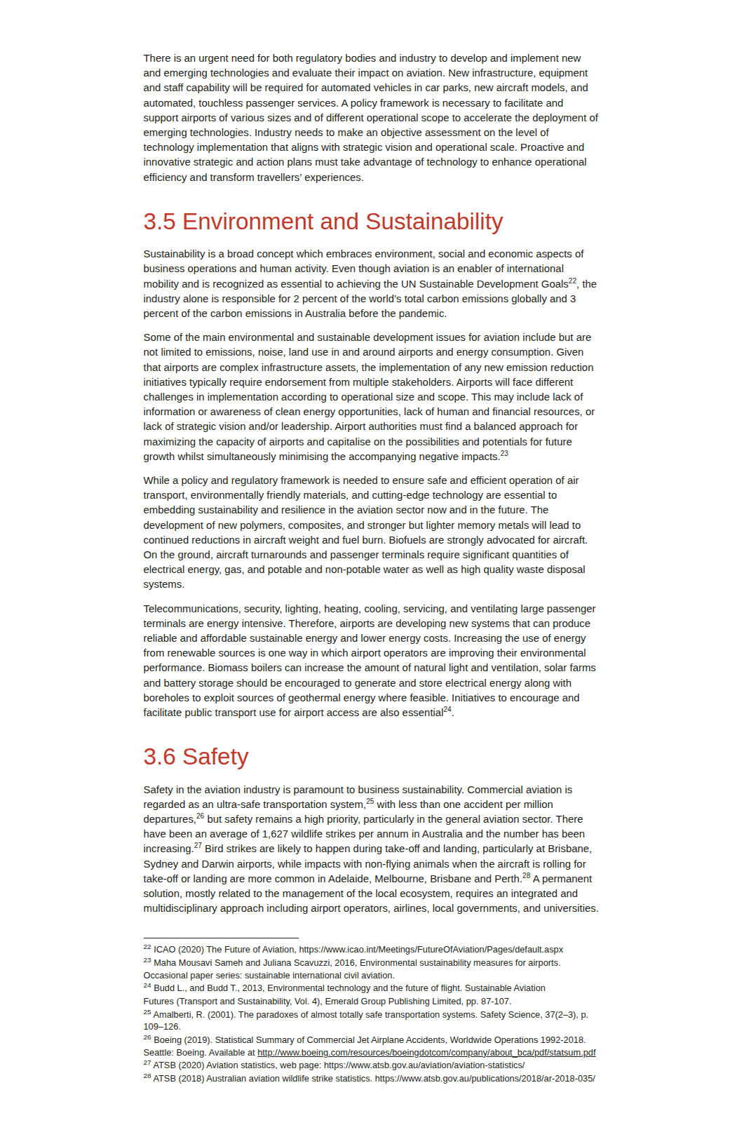There is an urgent need for both regulatory bodies and industry to develop and implement new and emerging technologies and evaluate their impact on aviation. New infrastructure, equipment and staff capability will be required for automated vehicles in car parks, new aircraft models, and automated, touchless passenger services. A policy framework is necessary to facilitate and support airports of various sizes and of different operational scope to accelerate the deployment of emerging technologies. Industry needs to make an objective assessment on the level of technology implementation that aligns with strategic vision and operational scale. Proactive and innovative strategic and action plans must take advantage of technology to enhance operational efficiency and transform travellers’ experiences.
3.5 Environment and Sustainability
Sustainability is a broad concept which embraces environment, social and economic aspects of business operations and human activity. Even though aviation is an enabler of international mobility and is recognized as essential to achieving the UN Sustainable Development Goals22, the industry alone is responsible for 2 percent of the world’s total carbon emissions globally and 3 percent of the carbon emissions in Australia before the pandemic.
Some of the main environmental and sustainable development issues for aviation include but are not limited to emissions, noise, land use in and around airports and energy consumption. Given that airports are complex infrastructure assets, the implementation of any new emission reduction initiatives typically require endorsement from multiple stakeholders. Airports will face different challenges in implementation according to operational size and scope. This may include lack of information or awareness of clean energy opportunities, lack of human and financial resources, or lack of strategic vision and/or leadership. Airport authorities must find a balanced approach for maximizing the capacity of airports and capitalise on the possibilities and potentials for future growth whilst simultaneously minimising the accompanying negative impacts.23
While a policy and regulatory framework is needed to ensure safe and efficient operation of air transport, environmentally friendly materials, and cutting-edge technology are essential to embedding sustainability and resilience in the aviation sector now and in the future. The development of new polymers, composites, and stronger but lighter memory metals will lead to continued reductions in aircraft weight and fuel burn. Biofuels are strongly advocated for aircraft. On the ground, aircraft turnarounds and passenger terminals require significant quantities of electrical energy, gas, and potable and non-potable water as well as high quality waste disposal systems.
Telecommunications, security, lighting, heating, cooling, servicing, and ventilating large passenger terminals are energy intensive. Therefore, airports are developing new systems that can produce reliable and affordable sustainable energy and lower energy costs. Increasing the use of energy from renewable sources is one way in which airport operators are improving their environmental performance. Biomass boilers can increase the amount of natural light and ventilation, solar farms and battery storage should be encouraged to generate and store electrical energy along with boreholes to exploit sources of geothermal energy where feasible. Initiatives to encourage and facilitate public transport use for airport access are also essential24.
3.6 Safety
Safety in the aviation industry is paramount to business sustainability. Commercial aviation is regarded as an ultra-safe transportation system,25 with less than one accident per million departures,26 but safety remains a high priority, particularly in the general aviation sector. There have been an average of 1,627 wildlife strikes per annum in Australia and the number has been increasing.27 Bird strikes are likely to happen during take-off and landing, particularly at Brisbane, Sydney and Darwin airports, while impacts with non-flying animals when the aircraft is rolling for take-off or landing are more common in Adelaide, Melbourne, Brisbane and Perth.28 A permanent solution, mostly related to the management of the local ecosystem, requires an integrated and multidisciplinary approach including airport operators, airlines, local governments, and universities.
22 ICAO (2020) The Future of Aviation, https://www.icao.int/Meetings/FutureOfAviation/Pages/default.aspx
23 Maha Mousavi Sameh and Juliana Scavuzzi, 2016, Environmental sustainability measures for airports. Occasional paper series: sustainable international civil aviation.
24 Budd L., and Budd T., 2013, Environmental technology and the future of flight. Sustainable Aviation
Futures (Transport and Sustainability, Vol. 4), Emerald Group Publishing Limited, pp. 87-107.
25 Amalberti, R. (2001). The paradoxes of almost totally safe transportation systems. Safety Science, 37(2–3), p. 109–126.
26 Boeing (2019). Statistical Summary of Commercial Jet Airplane Accidents, Worldwide Operations 1992-2018. Seattle: Boeing. Available at http://www.boeing.com/resources/boeingdotcom/company/about_bca/pdf/statsum.pdf
27 ATSB (2020) Aviation statistics, web page: https://www.atsb.gov.au/aviation/aviation-statistics/
28 ATSB (2018) Australian aviation wildlife strike statistics. https://www.atsb.gov.au/publications/2018/ar-2018-035/